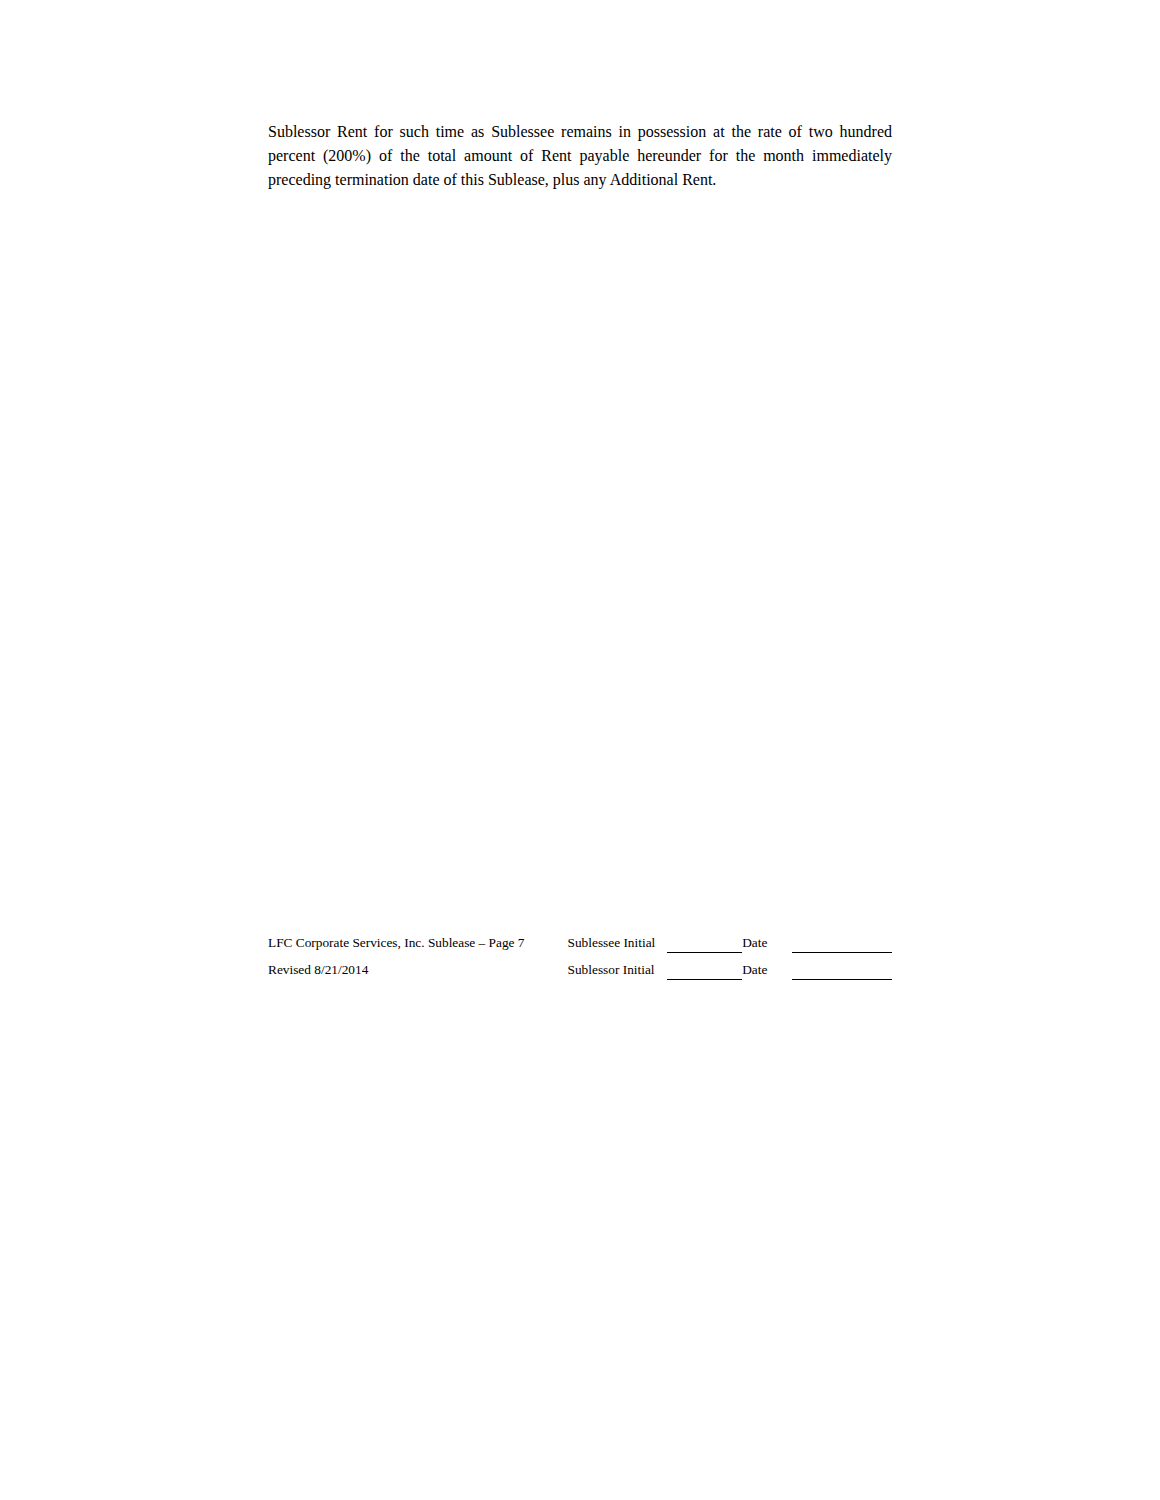Sublessor Rent for such time as Sublessee remains in possession at the rate of two hundred percent (200%) of the total amount of Rent payable hereunder for the month immediately preceding termination date of this Sublease, plus any Additional Rent.
| LFC Corporate Services, Inc. Sublease – Page 7 | Sublessee Initial | | Date | |
| Revised 8/21/2014 | Sublessor Initial | | Date | |